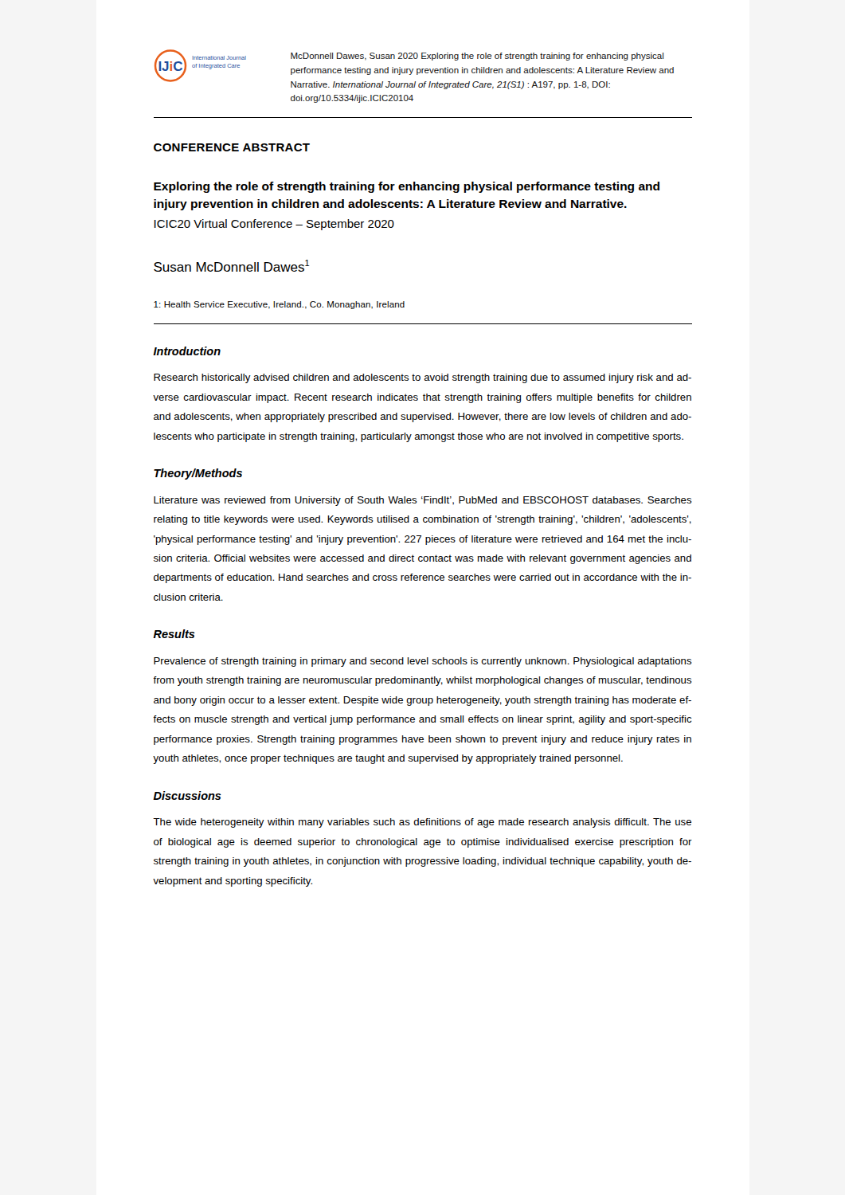IJiC International Journal of Integrated Care
McDonnell Dawes, Susan 2020 Exploring the role of strength training for enhancing physical performance testing and injury prevention in children and adolescents: A Literature Review and Narrative. International Journal of Integrated Care, 21(S1) : A197, pp. 1-8, DOI: doi.org/10.5334/ijic.ICIC20104
CONFERENCE ABSTRACT
Exploring the role of strength training for enhancing physical performance testing and injury prevention in children and adolescents: A Literature Review and Narrative.
ICIC20 Virtual Conference – September 2020
Susan McDonnell Dawes1
1: Health Service Executive, Ireland., Co. Monaghan, Ireland
Introduction
Research historically advised children and adolescents to avoid strength training due to assumed injury risk and adverse cardiovascular impact. Recent research indicates that strength training offers multiple benefits for children and adolescents, when appropriately prescribed and supervised. However, there are low levels of children and adolescents who participate in strength training, particularly amongst those who are not involved in competitive sports.
Theory/Methods
Literature was reviewed from University of South Wales ‘FindIt’, PubMed and EBSCOHOST databases. Searches relating to title keywords were used. Keywords utilised a combination of 'strength training', 'children', 'adolescents', 'physical performance testing' and 'injury prevention'. 227 pieces of literature were retrieved and 164 met the inclusion criteria. Official websites were accessed and direct contact was made with relevant government agencies and departments of education. Hand searches and cross reference searches were carried out in accordance with the inclusion criteria.
Results
Prevalence of strength training in primary and second level schools is currently unknown. Physiological adaptations from youth strength training are neuromuscular predominantly, whilst morphological changes of muscular, tendinous and bony origin occur to a lesser extent. Despite wide group heterogeneity, youth strength training has moderate effects on muscle strength and vertical jump performance and small effects on linear sprint, agility and sport-specific performance proxies. Strength training programmes have been shown to prevent injury and reduce injury rates in youth athletes, once proper techniques are taught and supervised by appropriately trained personnel.
Discussions
The wide heterogeneity within many variables such as definitions of age made research analysis difficult. The use of biological age is deemed superior to chronological age to optimise individualised exercise prescription for strength training in youth athletes, in conjunction with progressive loading, individual technique capability, youth development and sporting specificity.